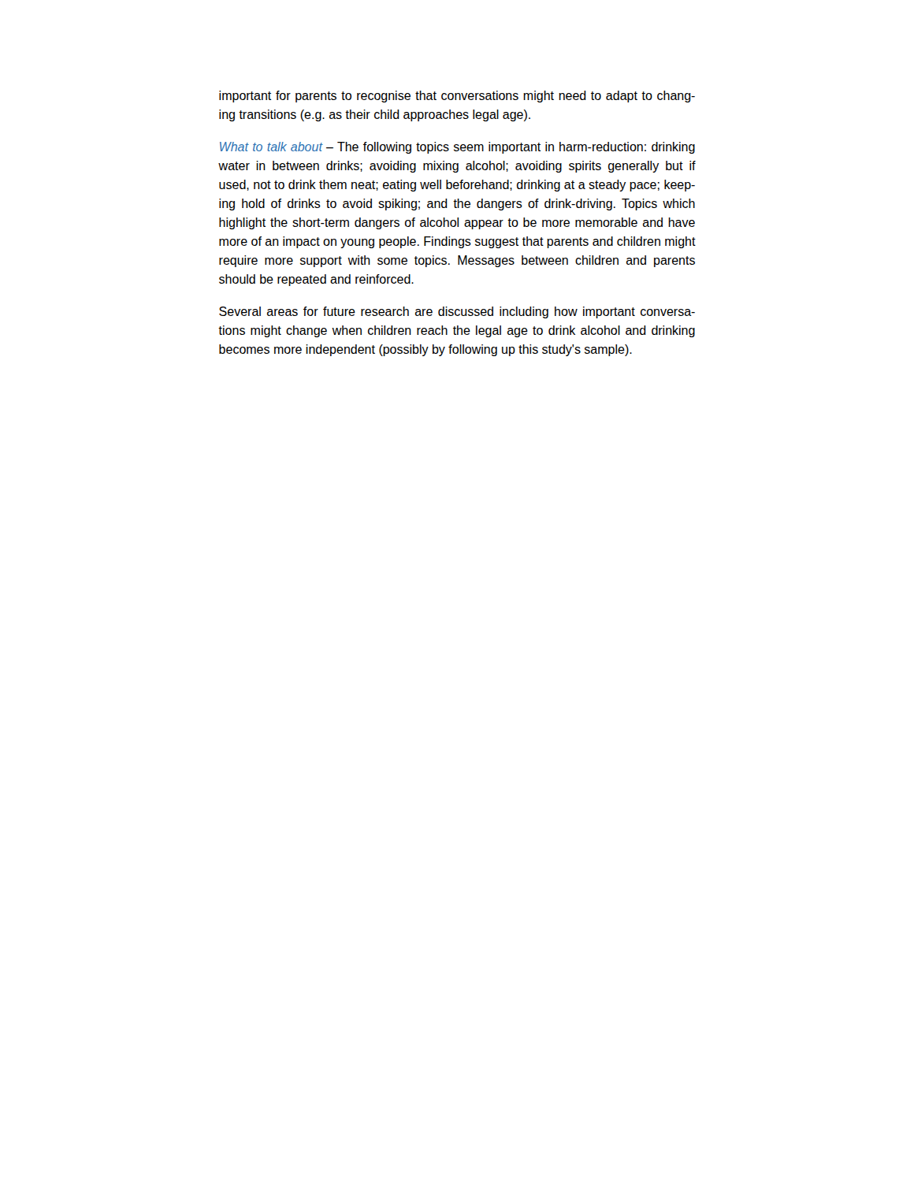important for parents to recognise that conversations might need to adapt to changing transitions (e.g. as their child approaches legal age).
What to talk about – The following topics seem important in harm-reduction: drinking water in between drinks; avoiding mixing alcohol; avoiding spirits generally but if used, not to drink them neat; eating well beforehand; drinking at a steady pace; keeping hold of drinks to avoid spiking; and the dangers of drink-driving. Topics which highlight the short-term dangers of alcohol appear to be more memorable and have more of an impact on young people. Findings suggest that parents and children might require more support with some topics. Messages between children and parents should be repeated and reinforced.
Several areas for future research are discussed including how important conversations might change when children reach the legal age to drink alcohol and drinking becomes more independent (possibly by following up this study's sample).